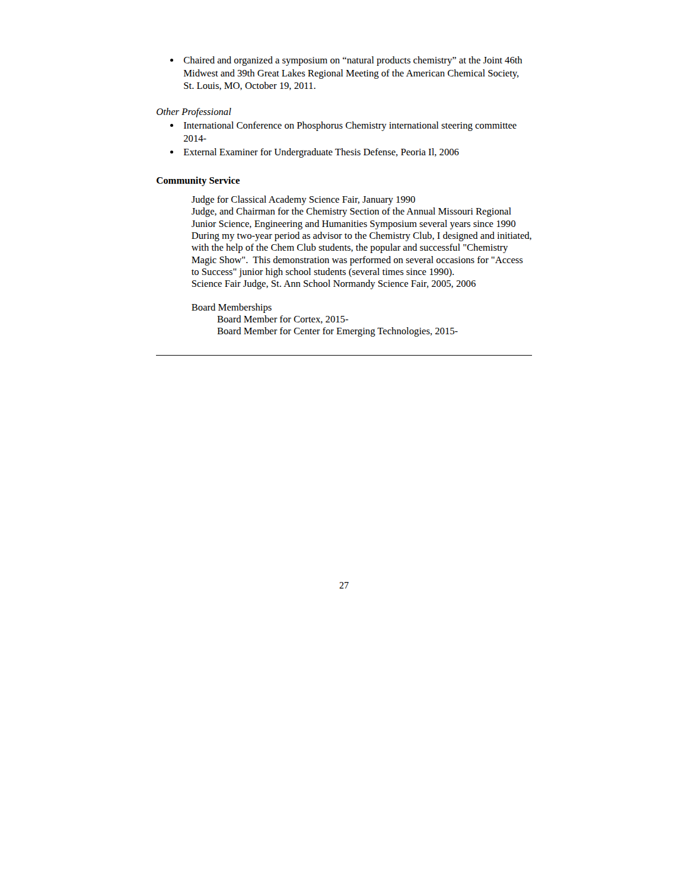Chaired and organized a symposium on “natural products chemistry” at the Joint 46th Midwest and 39th Great Lakes Regional Meeting of the American Chemical Society, St. Louis, MO, October 19, 2011.
Other Professional
International Conference on Phosphorus Chemistry international steering committee 2014-
External Examiner for Undergraduate Thesis Defense, Peoria Il, 2006
Community Service
Judge for Classical Academy Science Fair, January 1990
Judge, and Chairman for the Chemistry Section of the Annual Missouri Regional Junior Science, Engineering and Humanities Symposium several years since 1990
During my two-year period as advisor to the Chemistry Club, I designed and initiated, with the help of the Chem Club students, the popular and successful "Chemistry Magic Show". This demonstration was performed on several occasions for "Access to Success" junior high school students (several times since 1990).
Science Fair Judge, St. Ann School Normandy Science Fair, 2005, 2006
Board Memberships
Board Member for Cortex, 2015-
Board Member for Center for Emerging Technologies, 2015-
27